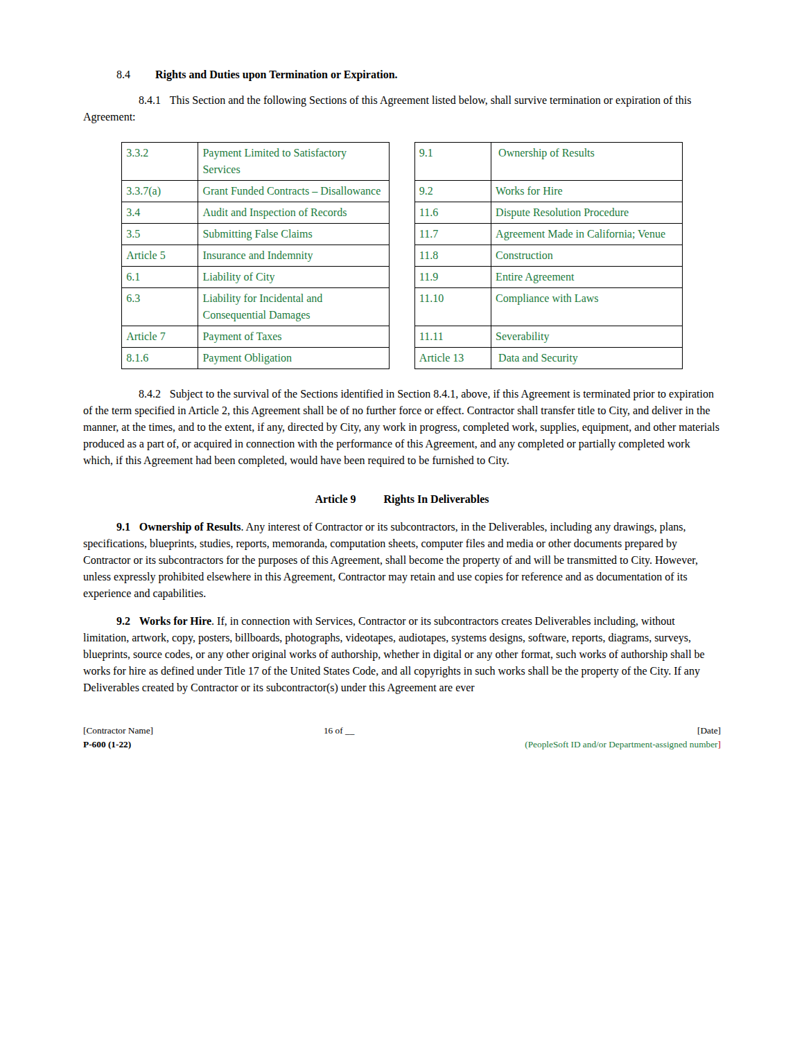8.4 Rights and Duties upon Termination or Expiration.
8.4.1 This Section and the following Sections of this Agreement listed below, shall survive termination or expiration of this Agreement:
| 3.3.2 | Payment Limited to Satisfactory Services | | 9.1 | Ownership of Results |
| 3.3.7(a) | Grant Funded Contracts – Disallowance | | 9.2 | Works for Hire |
| 3.4 | Audit and Inspection of Records | | 11.6 | Dispute Resolution Procedure |
| 3.5 | Submitting False Claims | | 11.7 | Agreement Made in California; Venue |
| Article 5 | Insurance and Indemnity | | 11.8 | Construction |
| 6.1 | Liability of City | | 11.9 | Entire Agreement |
| 6.3 | Liability for Incidental and Consequential Damages | | 11.10 | Compliance with Laws |
| Article 7 | Payment of Taxes | | 11.11 | Severability |
| 8.1.6 | Payment Obligation | | Article 13 | Data and Security |
8.4.2 Subject to the survival of the Sections identified in Section 8.4.1, above, if this Agreement is terminated prior to expiration of the term specified in Article 2, this Agreement shall be of no further force or effect. Contractor shall transfer title to City, and deliver in the manner, at the times, and to the extent, if any, directed by City, any work in progress, completed work, supplies, equipment, and other materials produced as a part of, or acquired in connection with the performance of this Agreement, and any completed or partially completed work which, if this Agreement had been completed, would have been required to be furnished to City.
Article 9 Rights In Deliverables
9.1 Ownership of Results. Any interest of Contractor or its subcontractors, in the Deliverables, including any drawings, plans, specifications, blueprints, studies, reports, memoranda, computation sheets, computer files and media or other documents prepared by Contractor or its subcontractors for the purposes of this Agreement, shall become the property of and will be transmitted to City. However, unless expressly prohibited elsewhere in this Agreement, Contractor may retain and use copies for reference and as documentation of its experience and capabilities.
9.2 Works for Hire. If, in connection with Services, Contractor or its subcontractors creates Deliverables including, without limitation, artwork, copy, posters, billboards, photographs, videotapes, audiotapes, systems designs, software, reports, diagrams, surveys, blueprints, source codes, or any other original works of authorship, whether in digital or any other format, such works of authorship shall be works for hire as defined under Title 17 of the United States Code, and all copyrights in such works shall be the property of the City. If any Deliverables created by Contractor or its subcontractor(s) under this Agreement are ever
[Contractor Name]
P-600 (1-22)
16 of __
[Date]
(PeopleSoft ID and/or Department-assigned number]